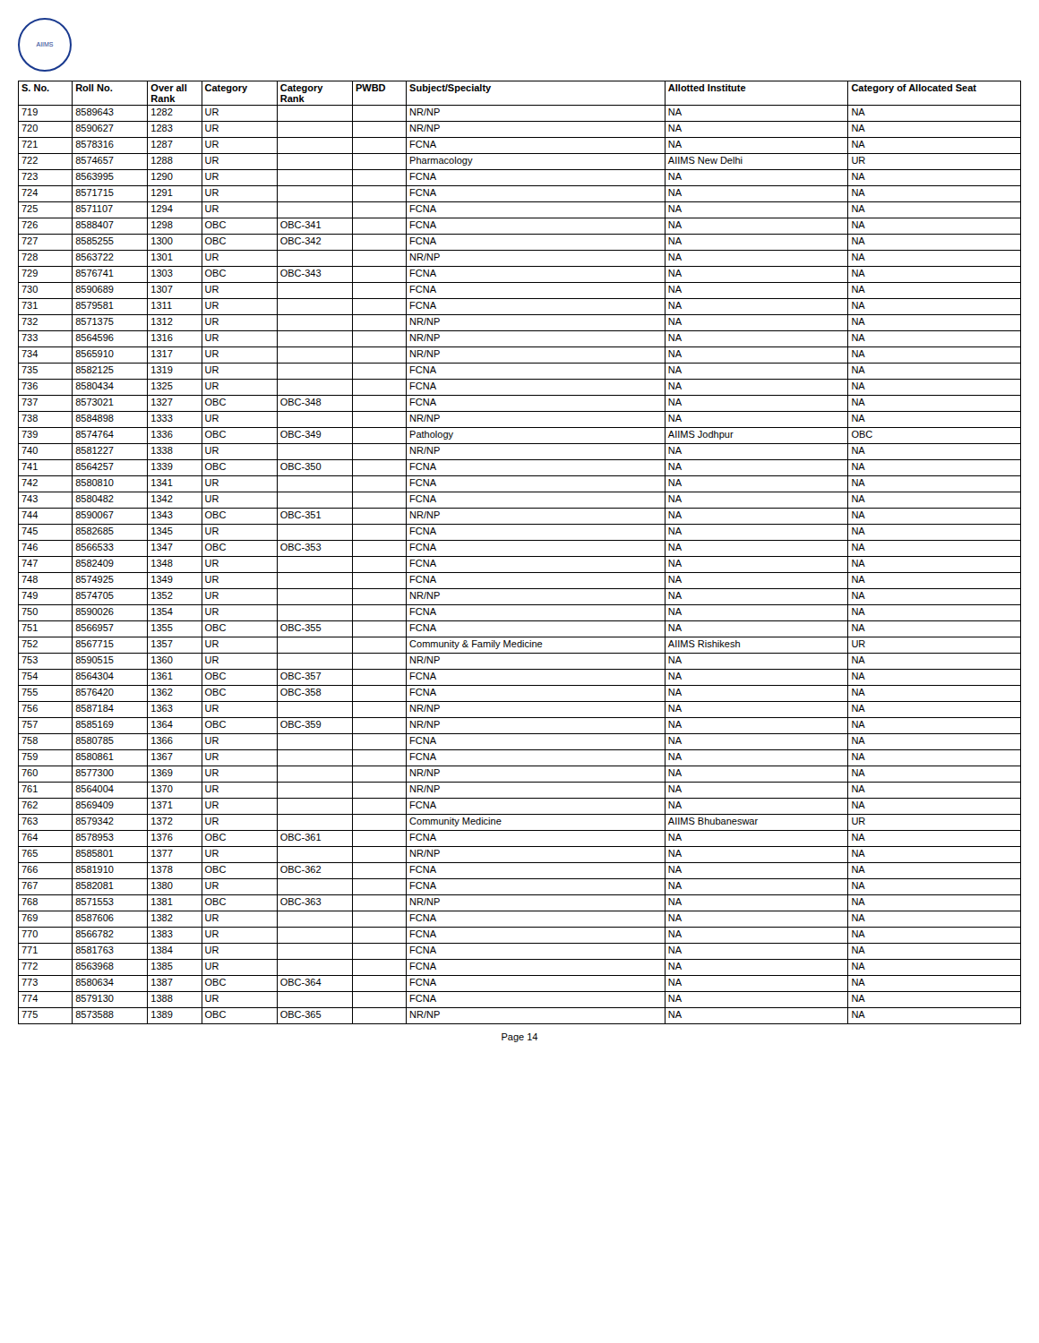AIIMS
| S. No. | Roll No. | Over all Rank | Category | Category Rank | PWBD | Subject/Specialty | Allotted Institute | Category of Allocated Seat |
| --- | --- | --- | --- | --- | --- | --- | --- | --- |
| 719 | 8589643 | 1282 | UR | | | NR/NP | NA | NA |
| 720 | 8590627 | 1283 | UR | | | NR/NP | NA | NA |
| 721 | 8578316 | 1287 | UR | | | FCNA | NA | NA |
| 722 | 8574657 | 1288 | UR | | | Pharmacology | AIIMS New Delhi | UR |
| 723 | 8563995 | 1290 | UR | | | FCNA | NA | NA |
| 724 | 8571715 | 1291 | UR | | | FCNA | NA | NA |
| 725 | 8571107 | 1294 | UR | | | FCNA | NA | NA |
| 726 | 8588407 | 1298 | OBC | OBC-341 | | FCNA | NA | NA |
| 727 | 8585255 | 1300 | OBC | OBC-342 | | FCNA | NA | NA |
| 728 | 8563722 | 1301 | UR | | | NR/NP | NA | NA |
| 729 | 8576741 | 1303 | OBC | OBC-343 | | FCNA | NA | NA |
| 730 | 8590689 | 1307 | UR | | | FCNA | NA | NA |
| 731 | 8579581 | 1311 | UR | | | FCNA | NA | NA |
| 732 | 8571375 | 1312 | UR | | | NR/NP | NA | NA |
| 733 | 8564596 | 1316 | UR | | | NR/NP | NA | NA |
| 734 | 8565910 | 1317 | UR | | | NR/NP | NA | NA |
| 735 | 8582125 | 1319 | UR | | | FCNA | NA | NA |
| 736 | 8580434 | 1325 | UR | | | FCNA | NA | NA |
| 737 | 8573021 | 1327 | OBC | OBC-348 | | FCNA | NA | NA |
| 738 | 8584898 | 1333 | UR | | | NR/NP | NA | NA |
| 739 | 8574764 | 1336 | OBC | OBC-349 | | Pathology | AIIMS Jodhpur | OBC |
| 740 | 8581227 | 1338 | UR | | | NR/NP | NA | NA |
| 741 | 8564257 | 1339 | OBC | OBC-350 | | FCNA | NA | NA |
| 742 | 8580810 | 1341 | UR | | | FCNA | NA | NA |
| 743 | 8580482 | 1342 | UR | | | FCNA | NA | NA |
| 744 | 8590067 | 1343 | OBC | OBC-351 | | NR/NP | NA | NA |
| 745 | 8582685 | 1345 | UR | | | FCNA | NA | NA |
| 746 | 8566533 | 1347 | OBC | OBC-353 | | FCNA | NA | NA |
| 747 | 8582409 | 1348 | UR | | | FCNA | NA | NA |
| 748 | 8574925 | 1349 | UR | | | FCNA | NA | NA |
| 749 | 8574705 | 1352 | UR | | | NR/NP | NA | NA |
| 750 | 8590026 | 1354 | UR | | | FCNA | NA | NA |
| 751 | 8566957 | 1355 | OBC | OBC-355 | | FCNA | NA | NA |
| 752 | 8567715 | 1357 | UR | | | Community & Family Medicine | AIIMS Rishikesh | UR |
| 753 | 8590515 | 1360 | UR | | | NR/NP | NA | NA |
| 754 | 8564304 | 1361 | OBC | OBC-357 | | FCNA | NA | NA |
| 755 | 8576420 | 1362 | OBC | OBC-358 | | FCNA | NA | NA |
| 756 | 8587184 | 1363 | UR | | | NR/NP | NA | NA |
| 757 | 8585169 | 1364 | OBC | OBC-359 | | NR/NP | NA | NA |
| 758 | 8580785 | 1366 | UR | | | FCNA | NA | NA |
| 759 | 8580861 | 1367 | UR | | | FCNA | NA | NA |
| 760 | 8577300 | 1369 | UR | | | NR/NP | NA | NA |
| 761 | 8564004 | 1370 | UR | | | NR/NP | NA | NA |
| 762 | 8569409 | 1371 | UR | | | FCNA | NA | NA |
| 763 | 8579342 | 1372 | UR | | | Community Medicine | AIIMS Bhubaneswar | UR |
| 764 | 8578953 | 1376 | OBC | OBC-361 | | FCNA | NA | NA |
| 765 | 8585801 | 1377 | UR | | | NR/NP | NA | NA |
| 766 | 8581910 | 1378 | OBC | OBC-362 | | FCNA | NA | NA |
| 767 | 8582081 | 1380 | UR | | | FCNA | NA | NA |
| 768 | 8571553 | 1381 | OBC | OBC-363 | | NR/NP | NA | NA |
| 769 | 8587606 | 1382 | UR | | | FCNA | NA | NA |
| 770 | 8566782 | 1383 | UR | | | FCNA | NA | NA |
| 771 | 8581763 | 1384 | UR | | | FCNA | NA | NA |
| 772 | 8563968 | 1385 | UR | | | FCNA | NA | NA |
| 773 | 8580634 | 1387 | OBC | OBC-364 | | FCNA | NA | NA |
| 774 | 8579130 | 1388 | UR | | | FCNA | NA | NA |
| 775 | 8573588 | 1389 | OBC | OBC-365 | | NR/NP | NA | NA |
Page 14